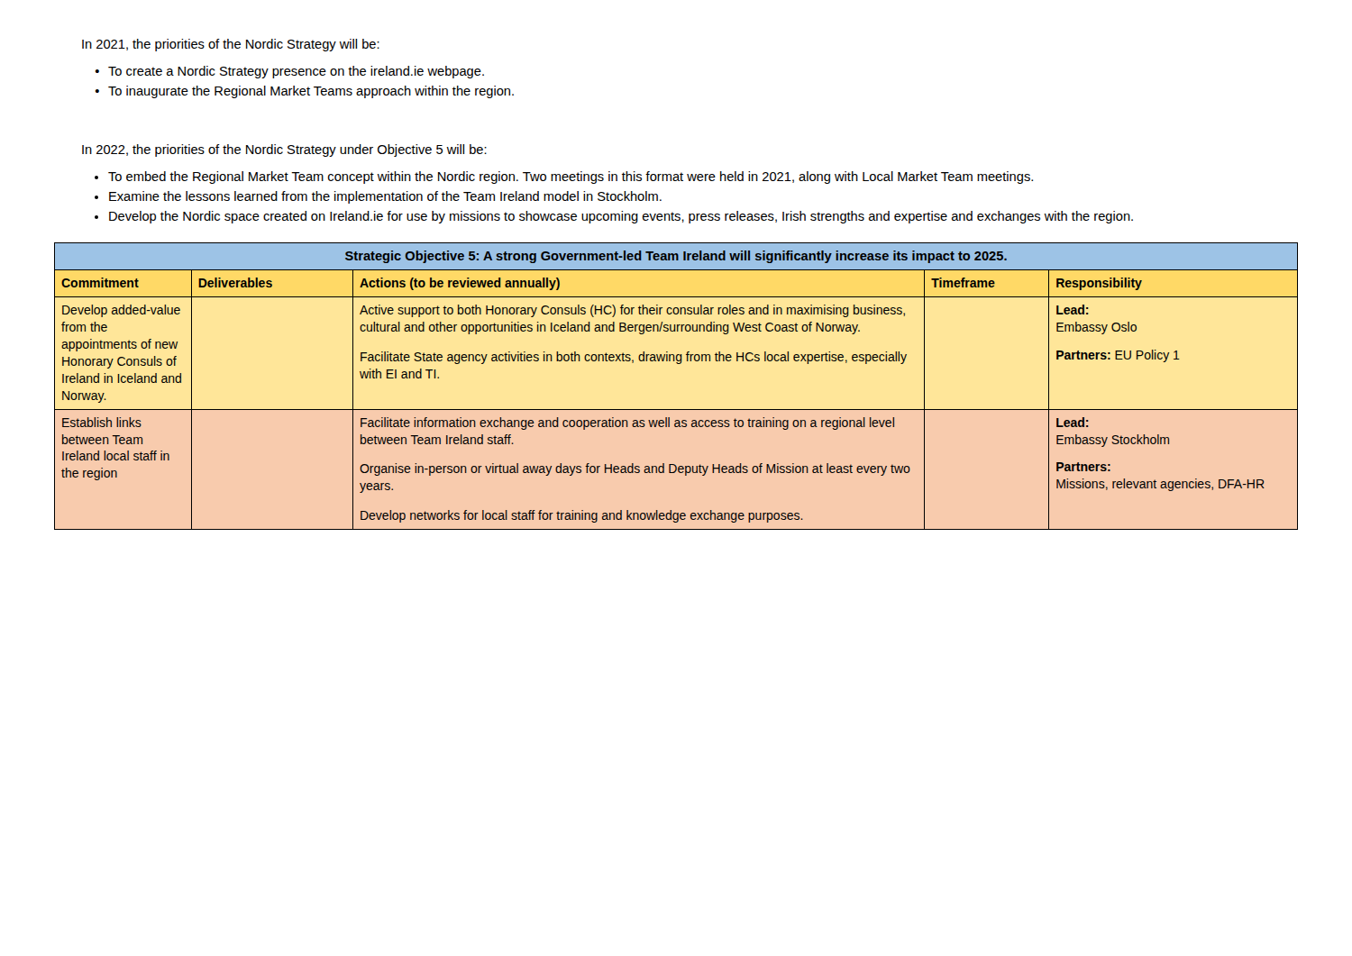In 2021, the priorities of the Nordic Strategy will be:
To create a Nordic Strategy presence on the ireland.ie webpage.
To inaugurate the Regional Market Teams approach within the region.
In 2022, the priorities of the Nordic Strategy under Objective 5 will be:
To embed the Regional Market Team concept within the Nordic region. Two meetings in this format were held in 2021, along with Local Market Team meetings.
Examine the lessons learned from the implementation of the Team Ireland model in Stockholm.
Develop the Nordic space created on Ireland.ie for use by missions to showcase upcoming events, press releases, Irish strengths and expertise and exchanges with the region.
| Strategic Objective 5: A strong Government-led Team Ireland will significantly increase its impact to 2025. |
| --- |
| Commitment | Deliverables | Actions (to be reviewed annually) | Timeframe | Responsibility |
| Develop added-value from the appointments of new Honorary Consuls of Ireland in Iceland and Norway. | | Active support to both Honorary Consuls (HC) for their consular roles and in maximising business, cultural and other opportunities in Iceland and Bergen/surrounding West Coast of Norway. Facilitate State agency activities in both contexts, drawing from the HCs local expertise, especially with EI and TI. | | Lead: Embassy Oslo Partners: EU Policy 1 |
| Establish links between Team Ireland local staff in the region | | Facilitate information exchange and cooperation as well as access to training on a regional level between Team Ireland staff. Organise in-person or virtual away days for Heads and Deputy Heads of Mission at least every two years. Develop networks for local staff for training and knowledge exchange purposes. | | Lead: Embassy Stockholm Partners: Missions, relevant agencies, DFA-HR |